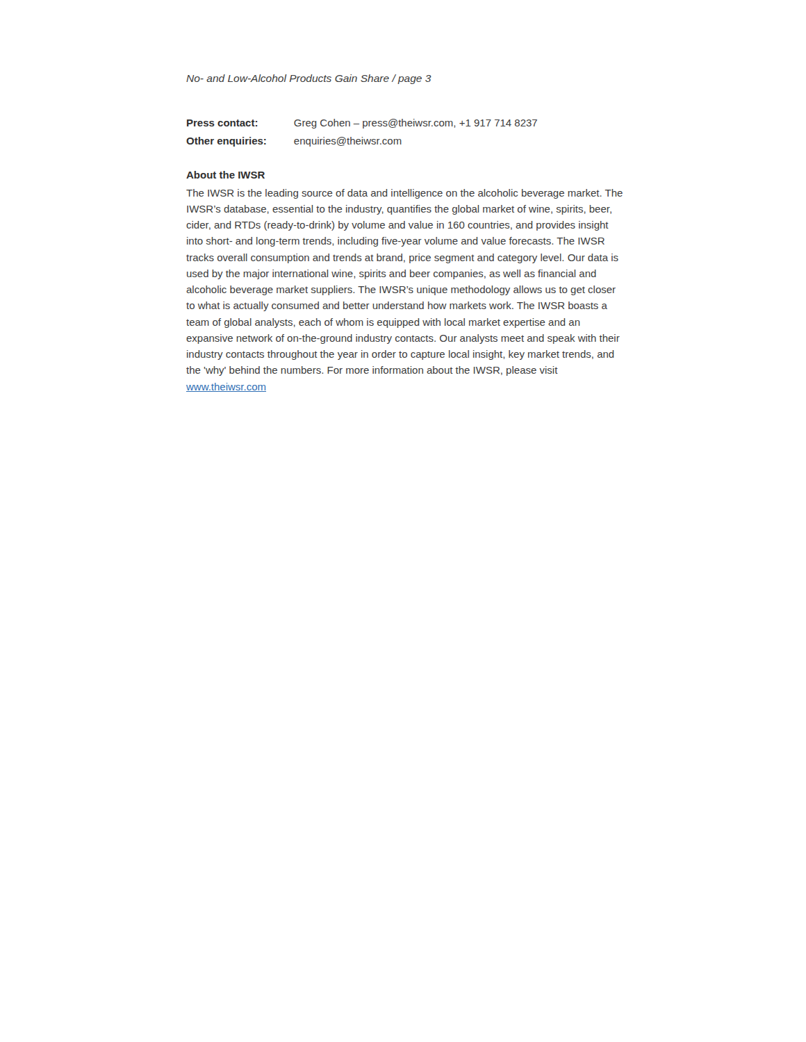No- and Low-Alcohol Products Gain Share / page 3
| Press contact: | Greg Cohen – press@theiwsr.com, +1 917 714 8237 |
| Other enquiries: | enquiries@theiwsr.com |
About the IWSR
The IWSR is the leading source of data and intelligence on the alcoholic beverage market. The IWSR’s database, essential to the industry, quantifies the global market of wine, spirits, beer, cider, and RTDs (ready-to-drink) by volume and value in 160 countries, and provides insight into short- and long-term trends, including five-year volume and value forecasts. The IWSR tracks overall consumption and trends at brand, price segment and category level. Our data is used by the major international wine, spirits and beer companies, as well as financial and alcoholic beverage market suppliers. The IWSR’s unique methodology allows us to get closer to what is actually consumed and better understand how markets work. The IWSR boasts a team of global analysts, each of whom is equipped with local market expertise and an expansive network of on-the-ground industry contacts. Our analysts meet and speak with their industry contacts throughout the year in order to capture local insight, key market trends, and the 'why' behind the numbers. For more information about the IWSR, please visit www.theiwsr.com